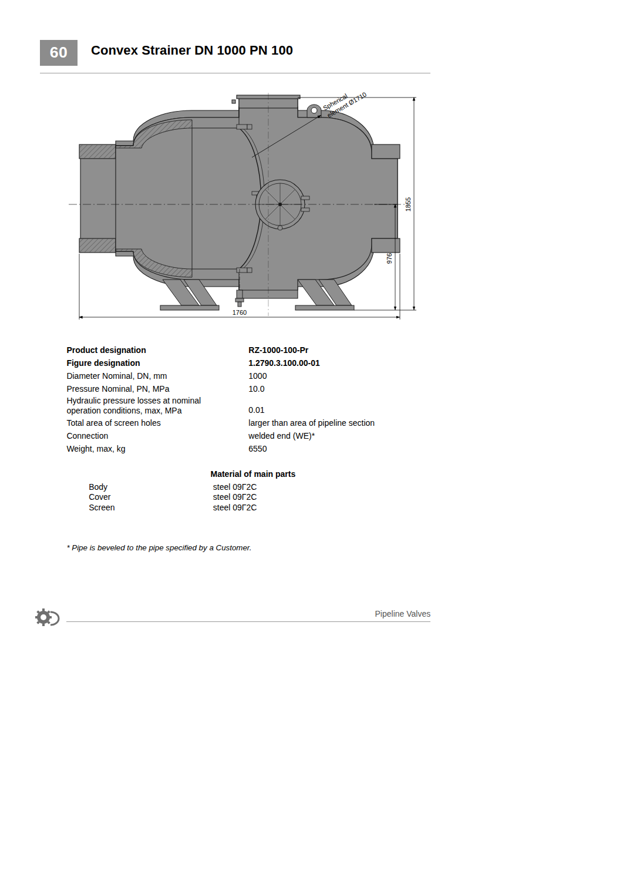60
Convex Strainer DN 1000 PN 100
1855 976 1760 Spherical element Ø1710
| Product designation | RZ-1000-100-Pr |
| Figure designation | 1.2790.3.100.00-01 |
| Diameter Nominal, DN, mm | 1000 |
| Pressure Nominal, PN, MPa | 10.0 |
| Hydraulic pressure losses at nominal operation conditions, max, MPa | 0.01 |
| Total area of screen holes | larger than area of pipeline section |
| Connection | welded end (WE)* |
| Weight, max, kg | 6550 |
Material of main parts
| Body | steel 09Г2С |
| Cover | steel 09Г2С |
| Screen | steel 09Г2С |
* Pipe is beveled to the pipe specified by a Customer.
Pipeline Valves